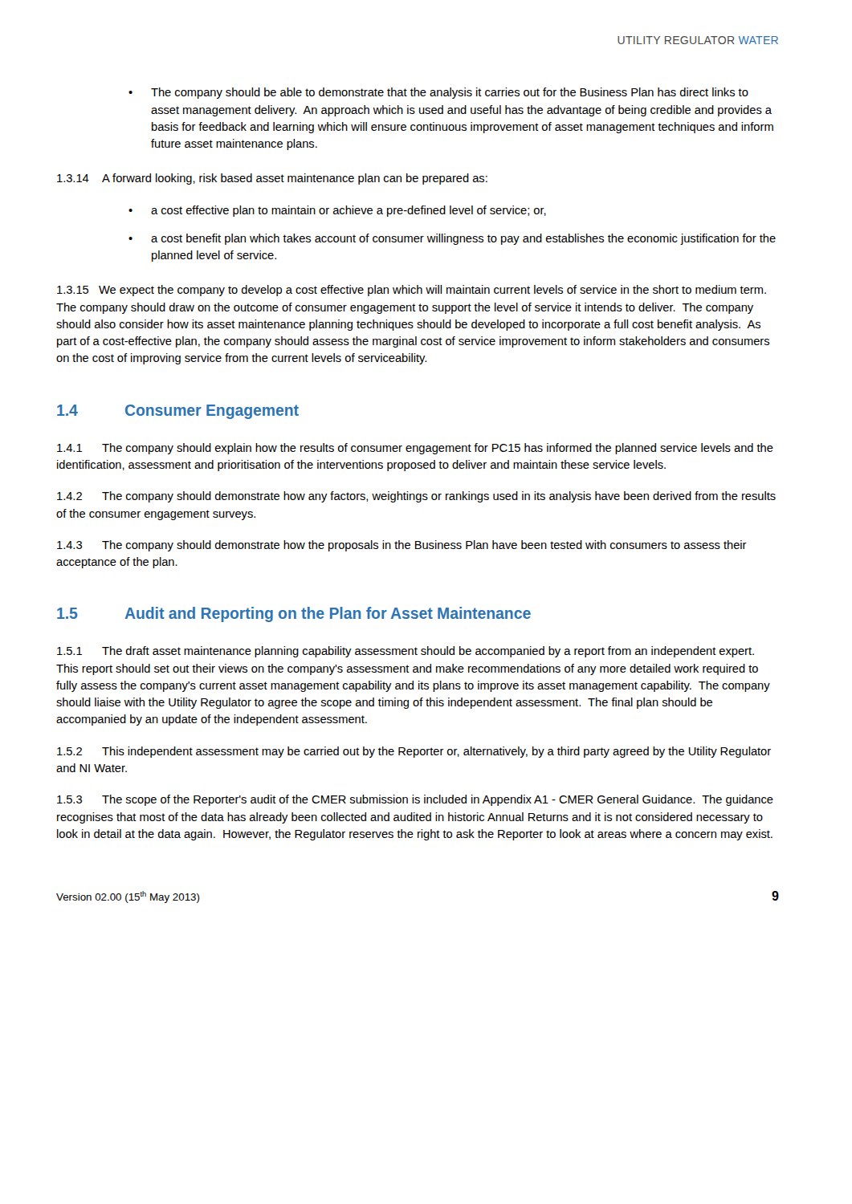UTILITY REGULATOR WATER
The company should be able to demonstrate that the analysis it carries out for the Business Plan has direct links to asset management delivery. An approach which is used and useful has the advantage of being credible and provides a basis for feedback and learning which will ensure continuous improvement of asset management techniques and inform future asset maintenance plans.
1.3.14 A forward looking, risk based asset maintenance plan can be prepared as:
a cost effective plan to maintain or achieve a pre-defined level of service; or,
a cost benefit plan which takes account of consumer willingness to pay and establishes the economic justification for the planned level of service.
1.3.15 We expect the company to develop a cost effective plan which will maintain current levels of service in the short to medium term. The company should draw on the outcome of consumer engagement to support the level of service it intends to deliver. The company should also consider how its asset maintenance planning techniques should be developed to incorporate a full cost benefit analysis. As part of a cost-effective plan, the company should assess the marginal cost of service improvement to inform stakeholders and consumers on the cost of improving service from the current levels of serviceability.
1.4 Consumer Engagement
1.4.1 The company should explain how the results of consumer engagement for PC15 has informed the planned service levels and the identification, assessment and prioritisation of the interventions proposed to deliver and maintain these service levels.
1.4.2 The company should demonstrate how any factors, weightings or rankings used in its analysis have been derived from the results of the consumer engagement surveys.
1.4.3 The company should demonstrate how the proposals in the Business Plan have been tested with consumers to assess their acceptance of the plan.
1.5 Audit and Reporting on the Plan for Asset Maintenance
1.5.1 The draft asset maintenance planning capability assessment should be accompanied by a report from an independent expert. This report should set out their views on the company's assessment and make recommendations of any more detailed work required to fully assess the company's current asset management capability and its plans to improve its asset management capability. The company should liaise with the Utility Regulator to agree the scope and timing of this independent assessment. The final plan should be accompanied by an update of the independent assessment.
1.5.2 This independent assessment may be carried out by the Reporter or, alternatively, by a third party agreed by the Utility Regulator and NI Water.
1.5.3 The scope of the Reporter's audit of the CMER submission is included in Appendix A1 - CMER General Guidance. The guidance recognises that most of the data has already been collected and audited in historic Annual Returns and it is not considered necessary to look in detail at the data again. However, the Regulator reserves the right to ask the Reporter to look at areas where a concern may exist.
Version 02.00 (15th May 2013) 9